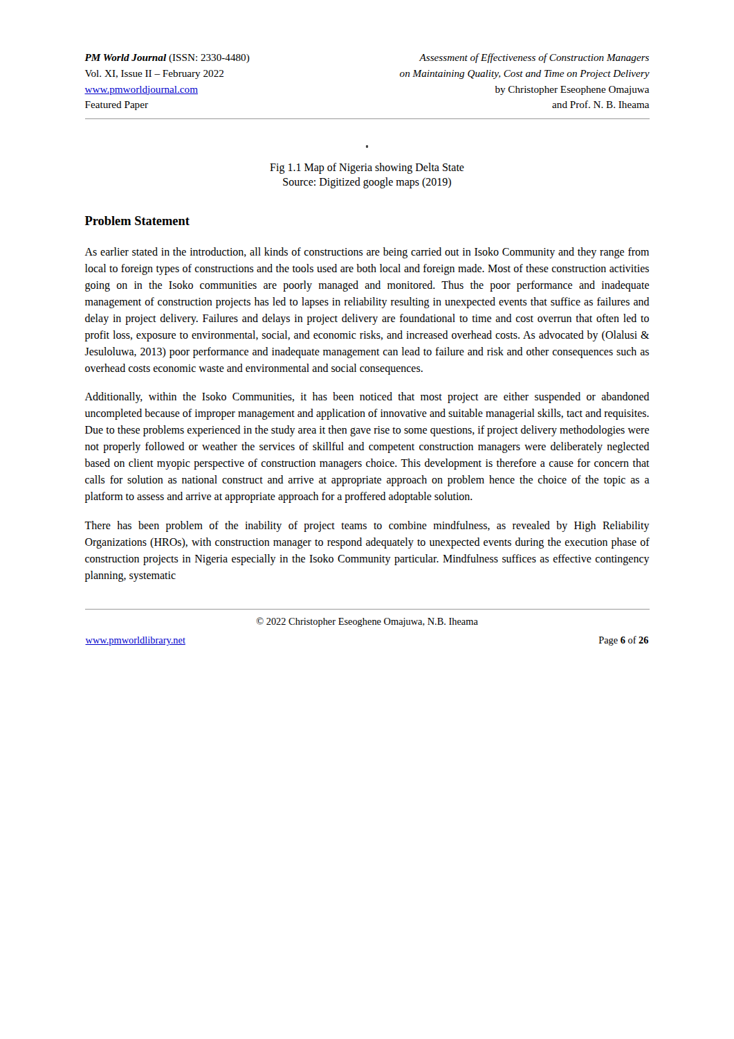| PM World Journal (ISSN: 2330-4480) | Assessment of Effectiveness of Construction Managers |
| Vol. XI, Issue II – February 2022 | on Maintaining Quality, Cost and Time on Project Delivery |
| www.pmworldjournal.com | by Christopher Eseophene Omajuwa |
| Featured Paper | and Prof. N. B. Iheama |
Fig 1.1 Map of Nigeria showing Delta State
Source: Digitized google maps (2019)
Problem Statement
As earlier stated in the introduction, all kinds of constructions are being carried out in Isoko Community and they range from local to foreign types of constructions and the tools used are both local and foreign made. Most of these construction activities going on in the Isoko communities are poorly managed and monitored. Thus the poor performance and inadequate management of construction projects has led to lapses in reliability resulting in unexpected events that suffice as failures and delay in project delivery. Failures and delays in project delivery are foundational to time and cost overrun that often led to profit loss, exposure to environmental, social, and economic risks, and increased overhead costs. As advocated by (Olalusi & Jesuloluwa, 2013) poor performance and inadequate management can lead to failure and risk and other consequences such as overhead costs economic waste and environmental and social consequences.
Additionally, within the Isoko Communities, it has been noticed that most project are either suspended or abandoned uncompleted because of improper management and application of innovative and suitable managerial skills, tact and requisites. Due to these problems experienced in the study area it then gave rise to some questions, if project delivery methodologies were not properly followed or weather the services of skillful and competent construction managers were deliberately neglected based on client myopic perspective of construction managers choice. This development is therefore a cause for concern that calls for solution as national construct and arrive at appropriate approach on problem hence the choice of the topic as a platform to assess and arrive at appropriate approach for a proffered adoptable solution.
There has been problem of the inability of project teams to combine mindfulness, as revealed by High Reliability Organizations (HROs), with construction manager to respond adequately to unexpected events during the execution phase of construction projects in Nigeria especially in the Isoko Community particular. Mindfulness suffices as effective contingency planning, systematic
© 2022 Christopher Eseoghene Omajuwa, N.B. Iheama
| www.pmworldlibrary.net | Page 6 of 26 |